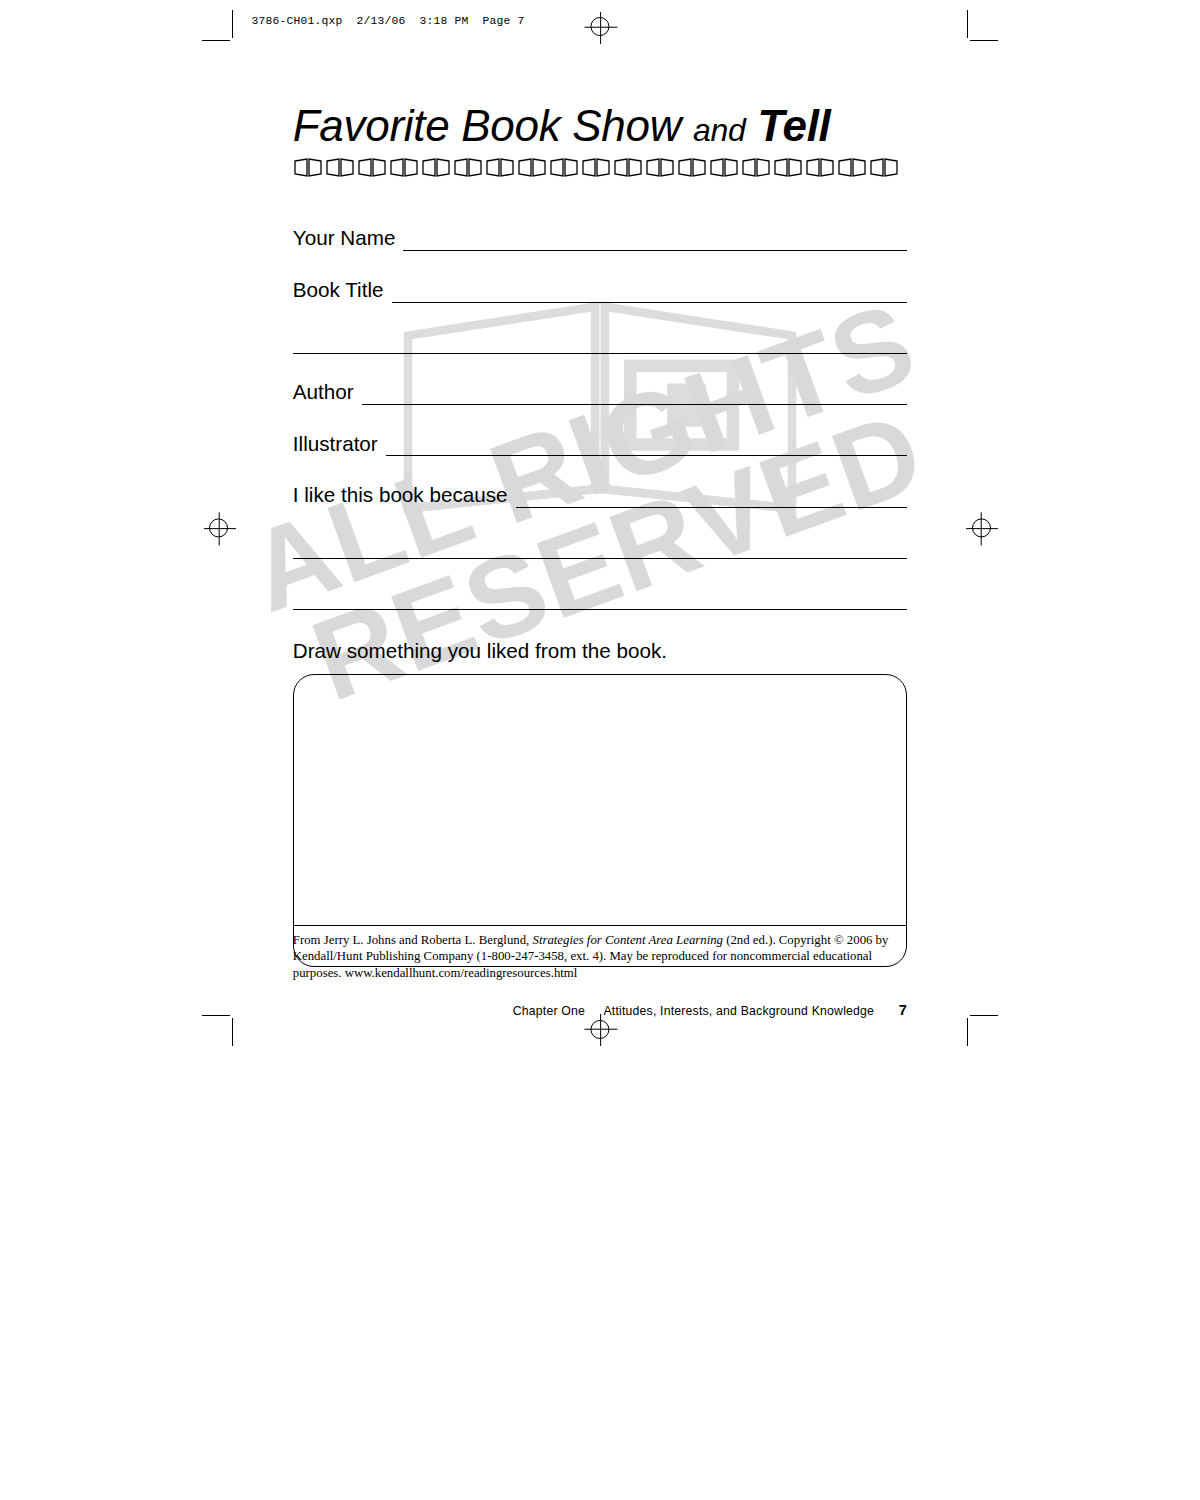3786-CH01.qxp 2/13/06 3:18 PM Page 7
ALL RIGHTS
RESERVED
Favorite Book Show and Tell
Your Name
Book Title
Author
Illustrator
I like this book because
Draw something you liked from the book.
From Jerry L. Johns and Roberta L. Berglund, Strategies for Content Area Learning (2nd ed.). Copyright © 2006 by Kendall/Hunt Publishing Company (1-800-247-3458, ext. 4). May be reproduced for noncommercial educational purposes. www.kendallhunt.com/readingresources.html
Chapter One Attitudes, Interests, and Background Knowledge 7